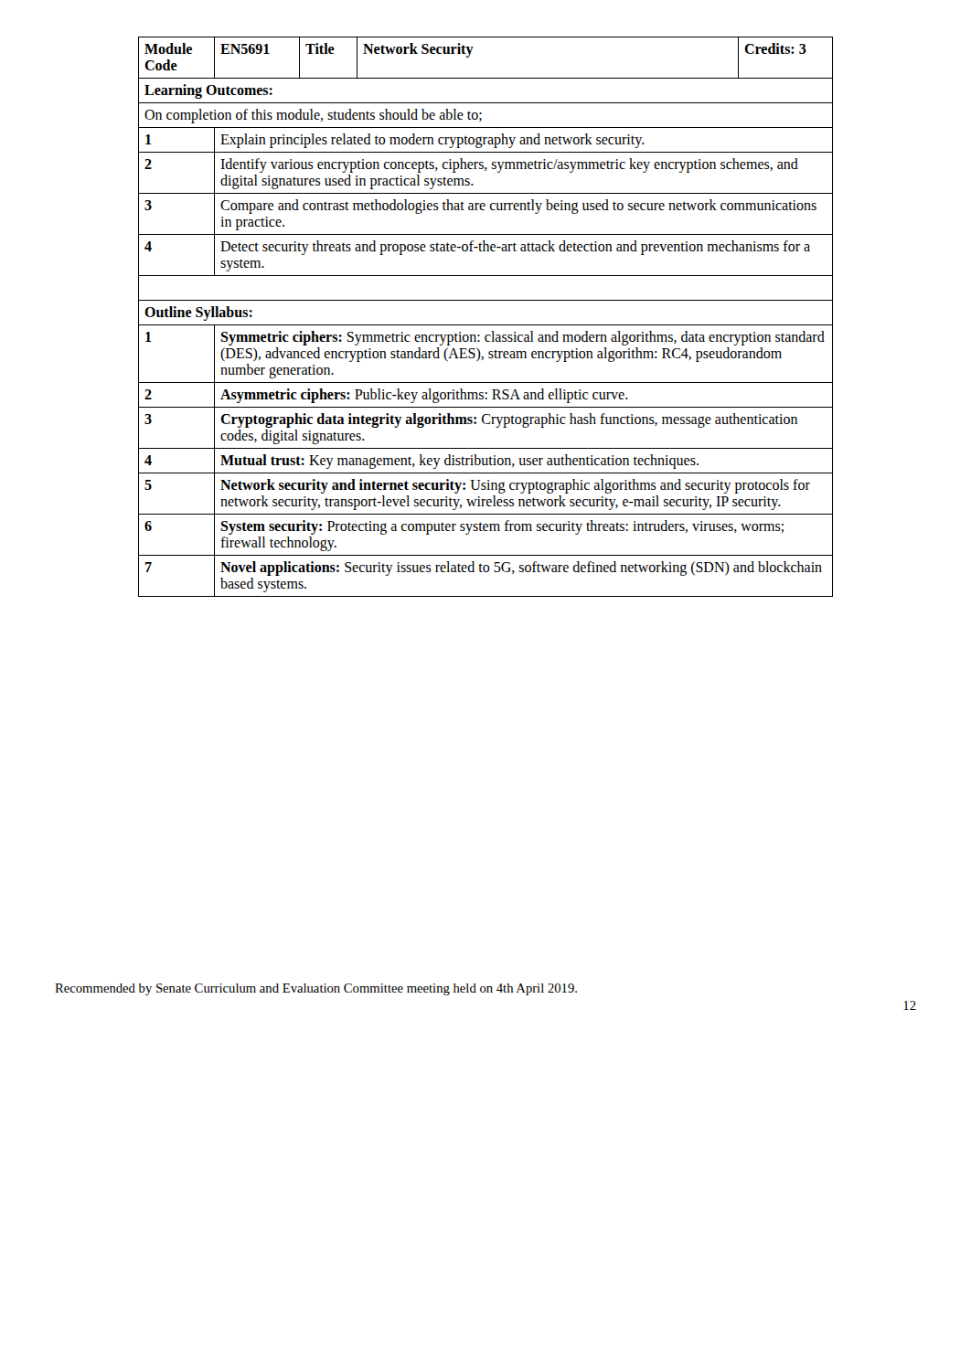| Module Code | EN5691 | Title | Network Security | Credits: 3 |
| Learning Outcomes: |
| On completion of this module, students should be able to; |
| 1 | Explain principles related to modern cryptography and network security. |
| 2 | Identify various encryption concepts, ciphers, symmetric/asymmetric key encryption schemes, and digital signatures used in practical systems. |
| 3 | Compare and contrast methodologies that are currently being used to secure network communications in practice. |
| 4 | Detect security threats and propose state-of-the-art attack detection and prevention mechanisms for a system. |
| Outline Syllabus: |
| 1 | Symmetric ciphers: Symmetric encryption: classical and modern algorithms, data encryption standard (DES), advanced encryption standard (AES), stream encryption algorithm: RC4, pseudorandom number generation. |
| 2 | Asymmetric ciphers: Public-key algorithms: RSA and elliptic curve. |
| 3 | Cryptographic data integrity algorithms: Cryptographic hash functions, message authentication codes, digital signatures. |
| 4 | Mutual trust: Key management, key distribution, user authentication techniques. |
| 5 | Network security and internet security: Using cryptographic algorithms and security protocols for network security, transport-level security, wireless network security, e-mail security, IP security. |
| 6 | System security: Protecting a computer system from security threats: intruders, viruses, worms; firewall technology. |
| 7 | Novel applications: Security issues related to 5G, software defined networking (SDN) and blockchain based systems. |
Recommended by Senate Curriculum and Evaluation Committee meeting held on 4th April 2019.
12